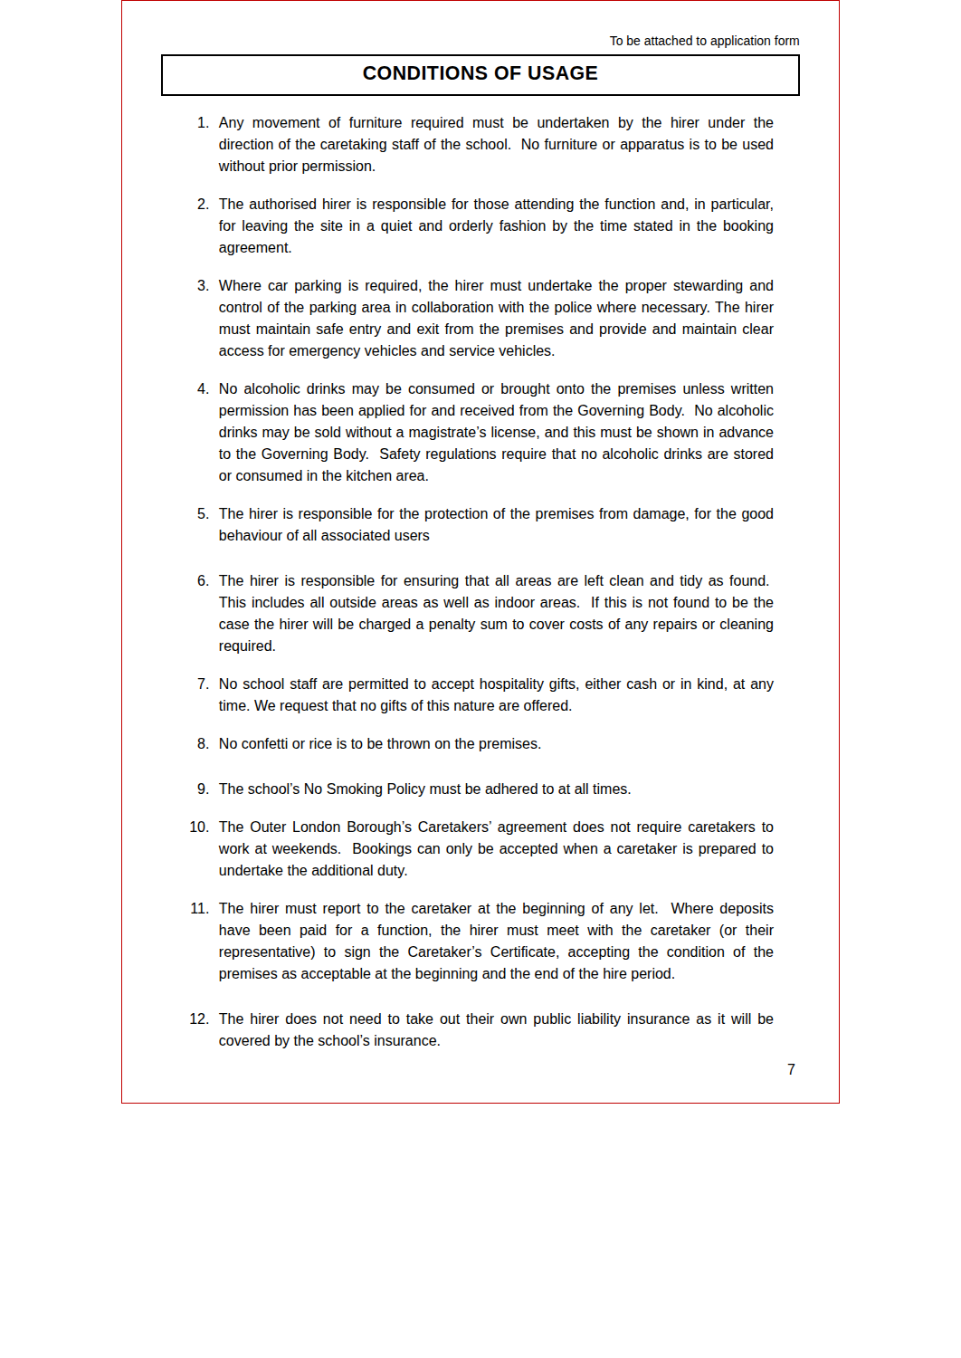To be attached to application form
CONDITIONS OF USAGE
Any movement of furniture required must be undertaken by the hirer under the direction of the caretaking staff of the school. No furniture or apparatus is to be used without prior permission.
The authorised hirer is responsible for those attending the function and, in particular, for leaving the site in a quiet and orderly fashion by the time stated in the booking agreement.
Where car parking is required, the hirer must undertake the proper stewarding and control of the parking area in collaboration with the police where necessary. The hirer must maintain safe entry and exit from the premises and provide and maintain clear access for emergency vehicles and service vehicles.
No alcoholic drinks may be consumed or brought onto the premises unless written permission has been applied for and received from the Governing Body. No alcoholic drinks may be sold without a magistrate’s license, and this must be shown in advance to the Governing Body. Safety regulations require that no alcoholic drinks are stored or consumed in the kitchen area.
The hirer is responsible for the protection of the premises from damage, for the good behaviour of all associated users
The hirer is responsible for ensuring that all areas are left clean and tidy as found. This includes all outside areas as well as indoor areas. If this is not found to be the case the hirer will be charged a penalty sum to cover costs of any repairs or cleaning required.
No school staff are permitted to accept hospitality gifts, either cash or in kind, at any time. We request that no gifts of this nature are offered.
No confetti or rice is to be thrown on the premises.
The school’s No Smoking Policy must be adhered to at all times.
The Outer London Borough’s Caretakers’ agreement does not require caretakers to work at weekends. Bookings can only be accepted when a caretaker is prepared to undertake the additional duty.
The hirer must report to the caretaker at the beginning of any let. Where deposits have been paid for a function, the hirer must meet with the caretaker (or their representative) to sign the Caretaker’s Certificate, accepting the condition of the premises as acceptable at the beginning and the end of the hire period.
The hirer does not need to take out their own public liability insurance as it will be covered by the school’s insurance.
7